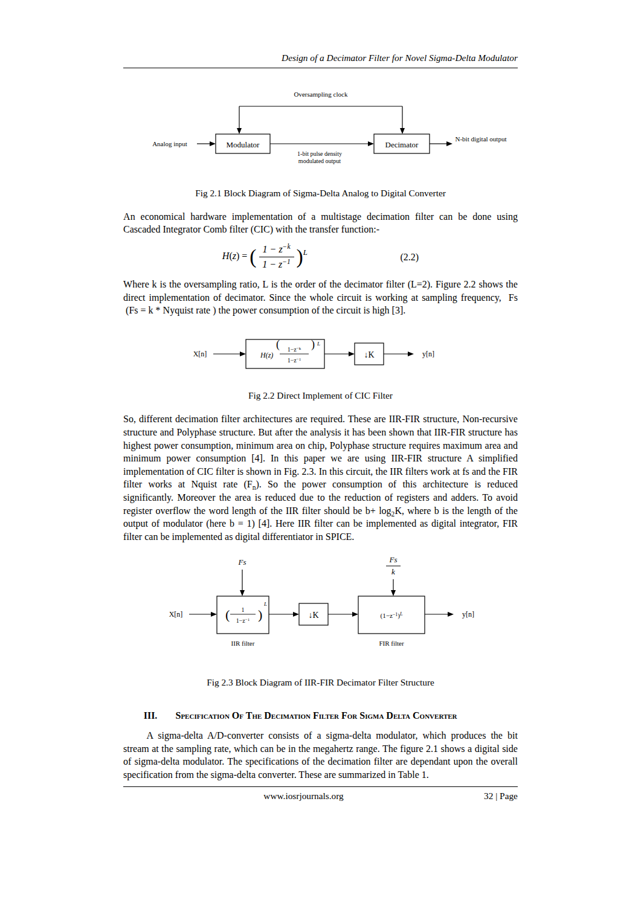Design of a Decimator Filter for Novel Sigma-Delta Modulator
Oversampling clock Analog input Modulator 1-bit pulse density modulated output Decimator N-bit digital output
Fig 2.1 Block Diagram of Sigma-Delta Analog to Digital Converter
An economical hardware implementation of a multistage decimation filter can be done using Cascaded Integrator Comb filter (CIC) with the transfer function:-
H(z) = ( 1 − z−k 1 − z−1 )L
(2.2)
Where k is the oversampling ratio, L is the order of the decimator filter (L=2). Figure 2.2 shows the direct implementation of decimator. Since the whole circuit is working at sampling frequency, Fs (Fs = k * Nyquist rate ) the power consumption of the circuit is high [3].
X[n] H(z) 1−z−k 1−z−1 ( ) L ↓K y[n]
Fig 2.2 Direct Implement of CIC Filter
So, different decimation filter architectures are required. These are IIR-FIR structure, Non-recursive structure and Polyphase structure. But after the analysis it has been shown that IIR-FIR structure has highest power consumption, minimum area on chip, Polyphase structure requires maximum area and minimum power consumption [4]. In this paper we are using IIR-FIR structure A simplified implementation of CIC filter is shown in Fig. 2.3. In this circuit, the IIR filters work at fs and the FIR filter works at Nquist rate (Fn). So the power consumption of this architecture is reduced significantly. Moreover the area is reduced due to the reduction of registers and adders. To avoid register overflow the word length of the IIR filter should be b+ log2K, where b is the length of the output of modulator (here b = 1) [4]. Here IIR filter can be implemented as digital integrator, FIR filter can be implemented as digital differentiator in SPICE.
Fs Fs k X[n] 1 1−z−1 ( ) L IIR filter ↓K (1−z−1)L FIR filter y[n]
Fig 2.3 Block Diagram of IIR-FIR Decimator Filter Structure
III. Specification Of The Decimation Filter For Sigma Delta Converter
A sigma-delta A/D-converter consists of a sigma-delta modulator, which produces the bit stream at the sampling rate, which can be in the megahertz range. The figure 2.1 shows a digital side of sigma-delta modulator. The specifications of the decimation filter are dependant upon the overall specification from the sigma-delta converter. These are summarized in Table 1.
www.iosrjournals.org 32 | Page